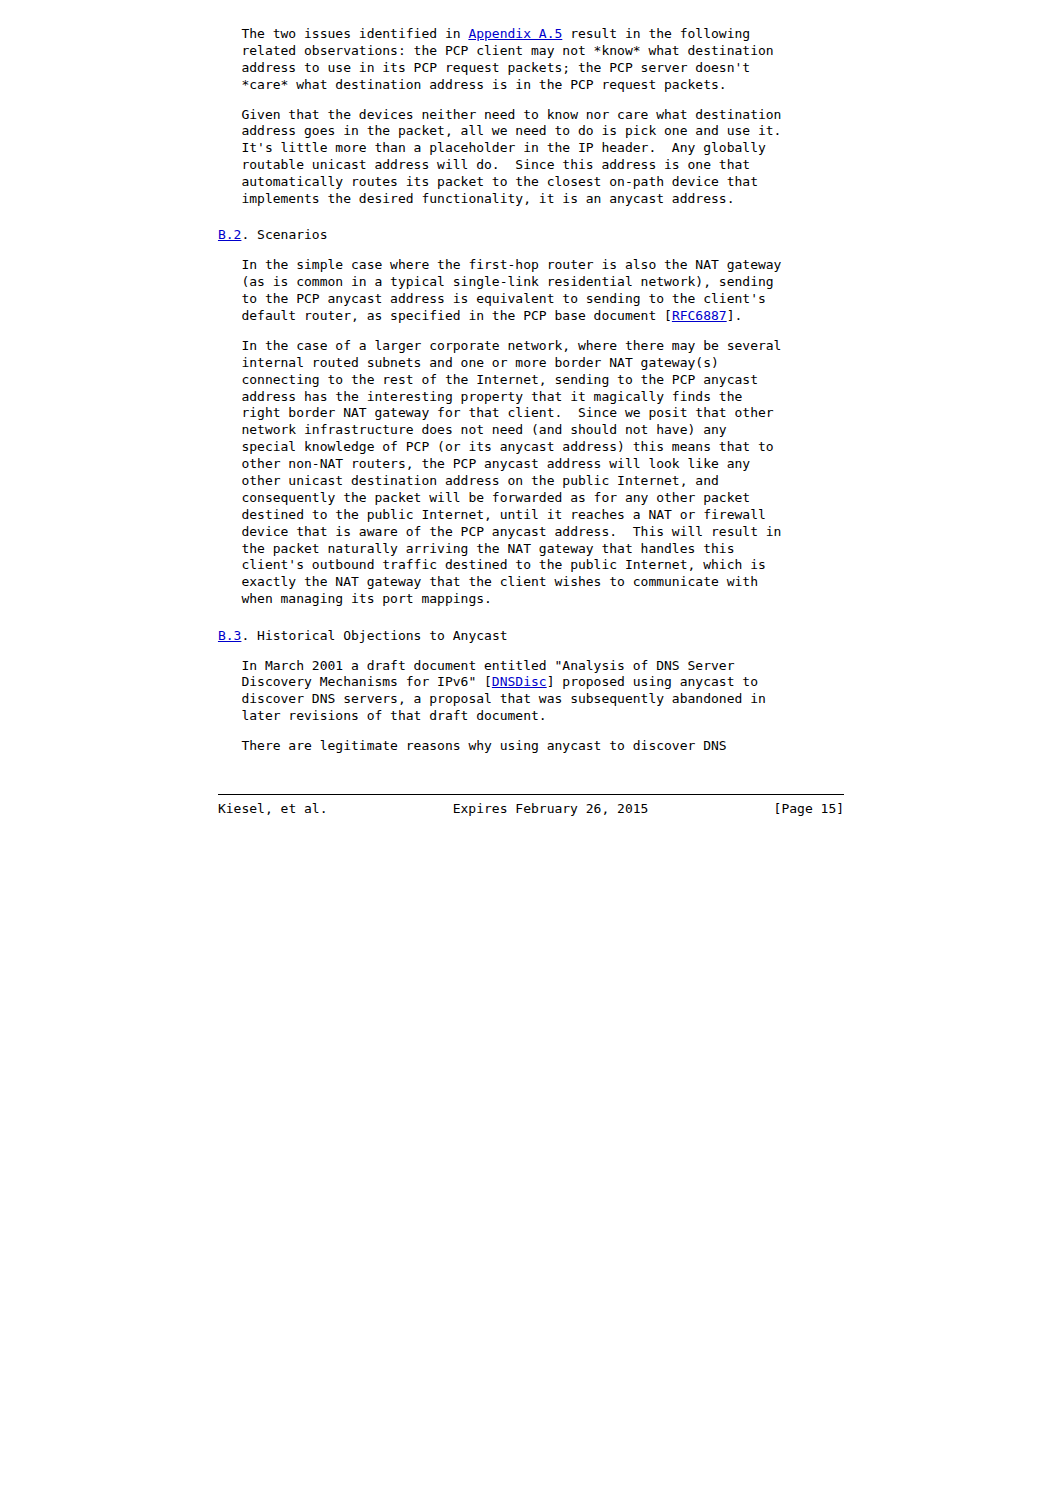The two issues identified in Appendix A.5 result in the following related observations: the PCP client may not *know* what destination address to use in its PCP request packets; the PCP server doesn't *care* what destination address is in the PCP request packets.
Given that the devices neither need to know nor care what destination address goes in the packet, all we need to do is pick one and use it. It's little more than a placeholder in the IP header. Any globally routable unicast address will do. Since this address is one that automatically routes its packet to the closest on-path device that implements the desired functionality, it is an anycast address.
B.2. Scenarios
In the simple case where the first-hop router is also the NAT gateway (as is common in a typical single-link residential network), sending to the PCP anycast address is equivalent to sending to the client's default router, as specified in the PCP base document [RFC6887].
In the case of a larger corporate network, where there may be several internal routed subnets and one or more border NAT gateway(s) connecting to the rest of the Internet, sending to the PCP anycast address has the interesting property that it magically finds the right border NAT gateway for that client. Since we posit that other network infrastructure does not need (and should not have) any special knowledge of PCP (or its anycast address) this means that to other non-NAT routers, the PCP anycast address will look like any other unicast destination address on the public Internet, and consequently the packet will be forwarded as for any other packet destined to the public Internet, until it reaches a NAT or firewall device that is aware of the PCP anycast address. This will result in the packet naturally arriving the NAT gateway that handles this client's outbound traffic destined to the public Internet, which is exactly the NAT gateway that the client wishes to communicate with when managing its port mappings.
B.3. Historical Objections to Anycast
In March 2001 a draft document entitled "Analysis of DNS Server Discovery Mechanisms for IPv6" [DNSDisc] proposed using anycast to discover DNS servers, a proposal that was subsequently abandoned in later revisions of that draft document.
There are legitimate reasons why using anycast to discover DNS
Kiesel, et al. Expires February 26, 2015 [Page 15]